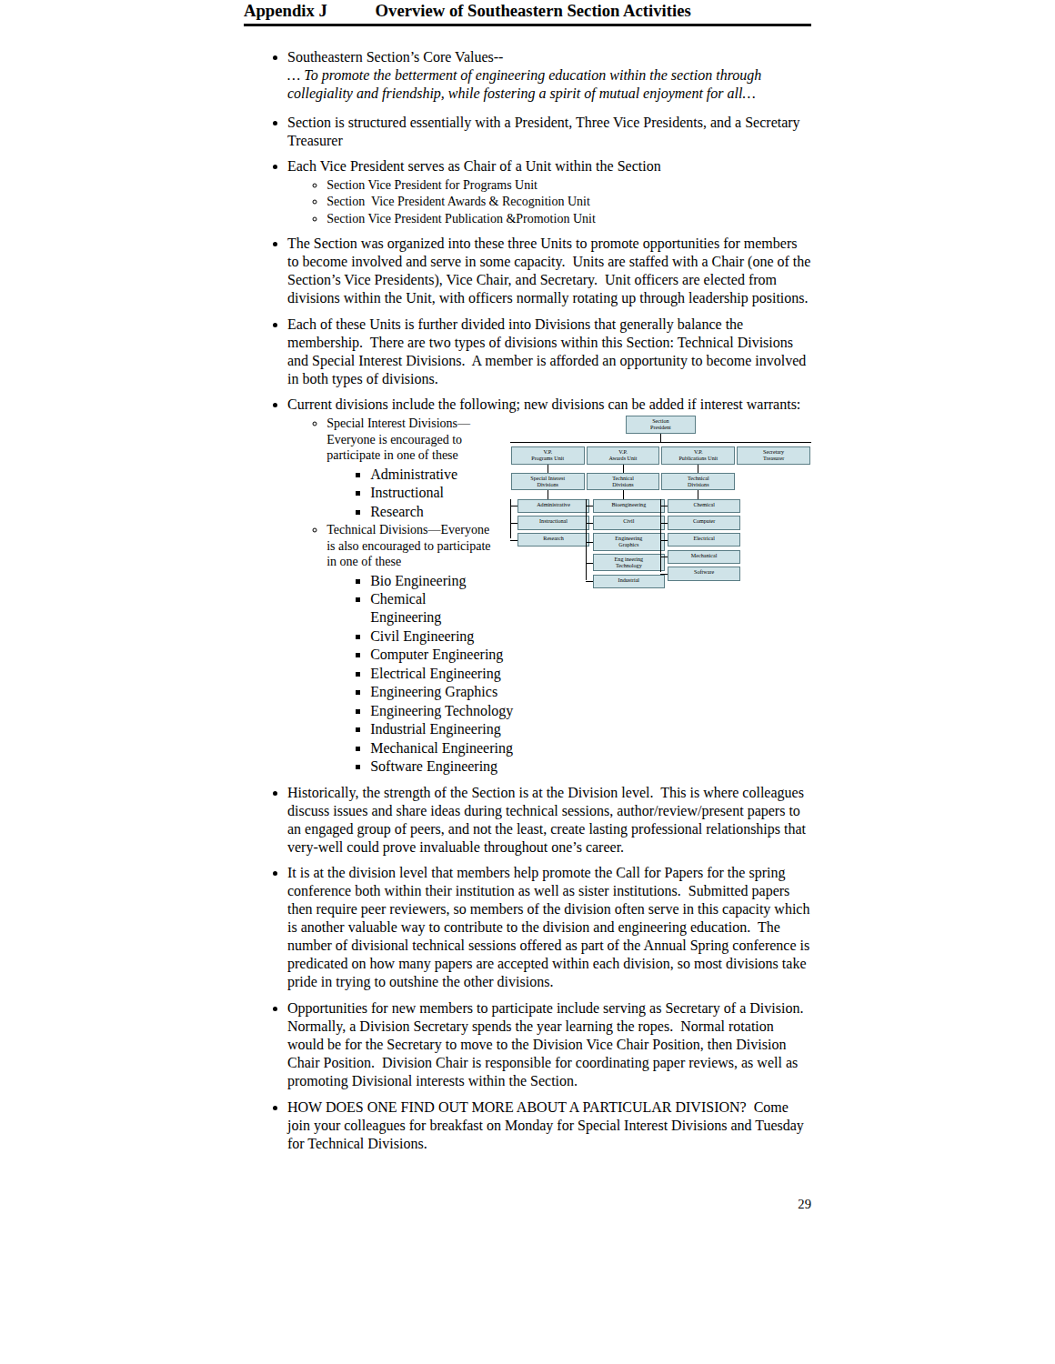Appendix J Overview of Southeastern Section Activities
Southeastern Section’s Core Values--
… To promote the betterment of engineering education within the section through collegiality and friendship, while fostering a spirit of mutual enjoyment for all…
Section is structured essentially with a President, Three Vice Presidents, and a Secretary Treasurer
Each Vice President serves as Chair of a Unit within the Section
Section Vice President for Programs Unit
Section Vice President Awards & Recognition Unit
Section Vice President Publication &Promotion Unit
The Section was organized into these three Units to promote opportunities for members to become involved and serve in some capacity. Units are staffed with a Chair (one of the Section’s Vice Presidents), Vice Chair, and Secretary. Unit officers are elected from divisions within the Unit, with officers normally rotating up through leadership positions.
Each of these Units is further divided into Divisions that generally balance the membership. There are two types of divisions within this Section: Technical Divisions and Special Interest Divisions. A member is afforded an opportunity to become involved in both types of divisions.
Current divisions include the following; new divisions can be added if interest warrants:
| Section President |
| V.P. Programs Unit | V.P. Awards Unit | V.P. Publications Unit | Secretary Treasurer |
| Special Interest Divisions | Technical Divisions | Technical Divisions | |
| Administrative Instructional Research | Bioengineering Civil Engineering Graphics Eng ineering Technology Industrial | Chemical Computer Electrical Mechanical Software | |
Special Interest Divisions—Everyone is encouraged to participate in one of these
Administrative
Instructional
Research
Technical Divisions—Everyone is also encouraged to participate in one of these
Bio Engineering
Chemical Engineering
Civil Engineering
Computer Engineering
Electrical Engineering
Engineering Graphics
Engineering Technology
Industrial Engineering
Mechanical Engineering
Software Engineering
Historically, the strength of the Section is at the Division level. This is where colleagues discuss issues and share ideas during technical sessions, author/review/present papers to an engaged group of peers, and not the least, create lasting professional relationships that very-well could prove invaluable throughout one’s career.
It is at the division level that members help promote the Call for Papers for the spring conference both within their institution as well as sister institutions. Submitted papers then require peer reviewers, so members of the division often serve in this capacity which is another valuable way to contribute to the division and engineering education. The number of divisional technical sessions offered as part of the Annual Spring conference is predicated on how many papers are accepted within each division, so most divisions take pride in trying to outshine the other divisions.
Opportunities for new members to participate include serving as Secretary of a Division. Normally, a Division Secretary spends the year learning the ropes. Normal rotation would be for the Secretary to move to the Division Vice Chair Position, then Division Chair Position. Division Chair is responsible for coordinating paper reviews, as well as promoting Divisional interests within the Section.
HOW DOES ONE FIND OUT MORE ABOUT A PARTICULAR DIVISION? Come join your colleagues for breakfast on Monday for Special Interest Divisions and Tuesday for Technical Divisions.
29